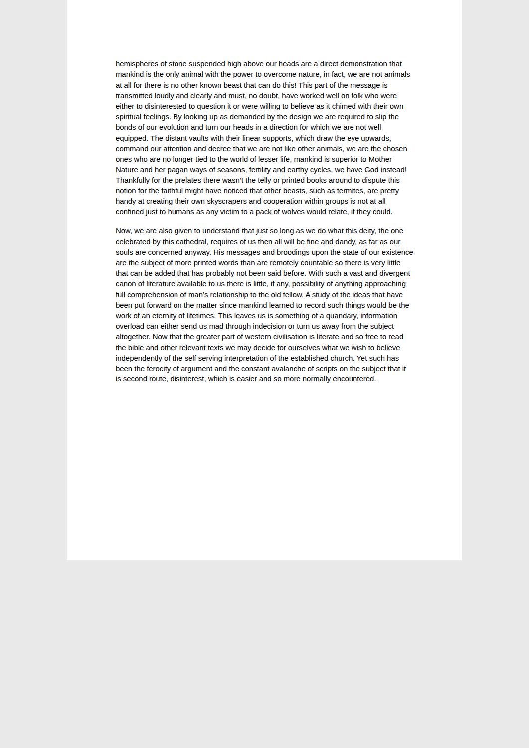hemispheres of stone suspended high above our heads are a direct demonstration that mankind is the only animal with the power to overcome nature, in fact, we are not animals at all for there is no other known beast that can do this! This part of the message is transmitted loudly and clearly and must, no doubt, have worked well on folk who were either to disinterested to question it or were willing to believe as it chimed with their own spiritual feelings. By looking up as demanded by the design we are required to slip the bonds of our evolution and turn our heads in a direction for which we are not well equipped. The distant vaults with their linear supports, which draw the eye upwards, command our attention and decree that we are not like other animals, we are the chosen ones who are no longer tied to the world of lesser life, mankind is superior to Mother Nature and her pagan ways of seasons, fertility and earthy cycles, we have God instead! Thankfully for the prelates there wasn’t the telly or printed books around to dispute this notion for the faithful might have noticed that other beasts, such as termites, are pretty handy at creating their own skyscrapers and cooperation within groups is not at all confined just to humans as any victim to a pack of wolves would relate, if they could.
Now, we are also given to understand that just so long as we do what this deity, the one celebrated by this cathedral, requires of us then all will be fine and dandy, as far as our souls are concerned anyway. His messages and broodings upon the state of our existence are the subject of more printed words than are remotely countable so there is very little that can be added that has probably not been said before. With such a vast and divergent canon of literature available to us there is little, if any, possibility of anything approaching full comprehension of man’s relationship to the old fellow. A study of the ideas that have been put forward on the matter since mankind learned to record such things would be the work of an eternity of lifetimes. This leaves us is something of a quandary, information overload can either send us mad through indecision or turn us away from the subject altogether. Now that the greater part of western civilisation is literate and so free to read the bible and other relevant texts we may decide for ourselves what we wish to believe independently of the self serving interpretation of the established church. Yet such has been the ferocity of argument and the constant avalanche of scripts on the subject that it is second route, disinterest, which is easier and so more normally encountered.